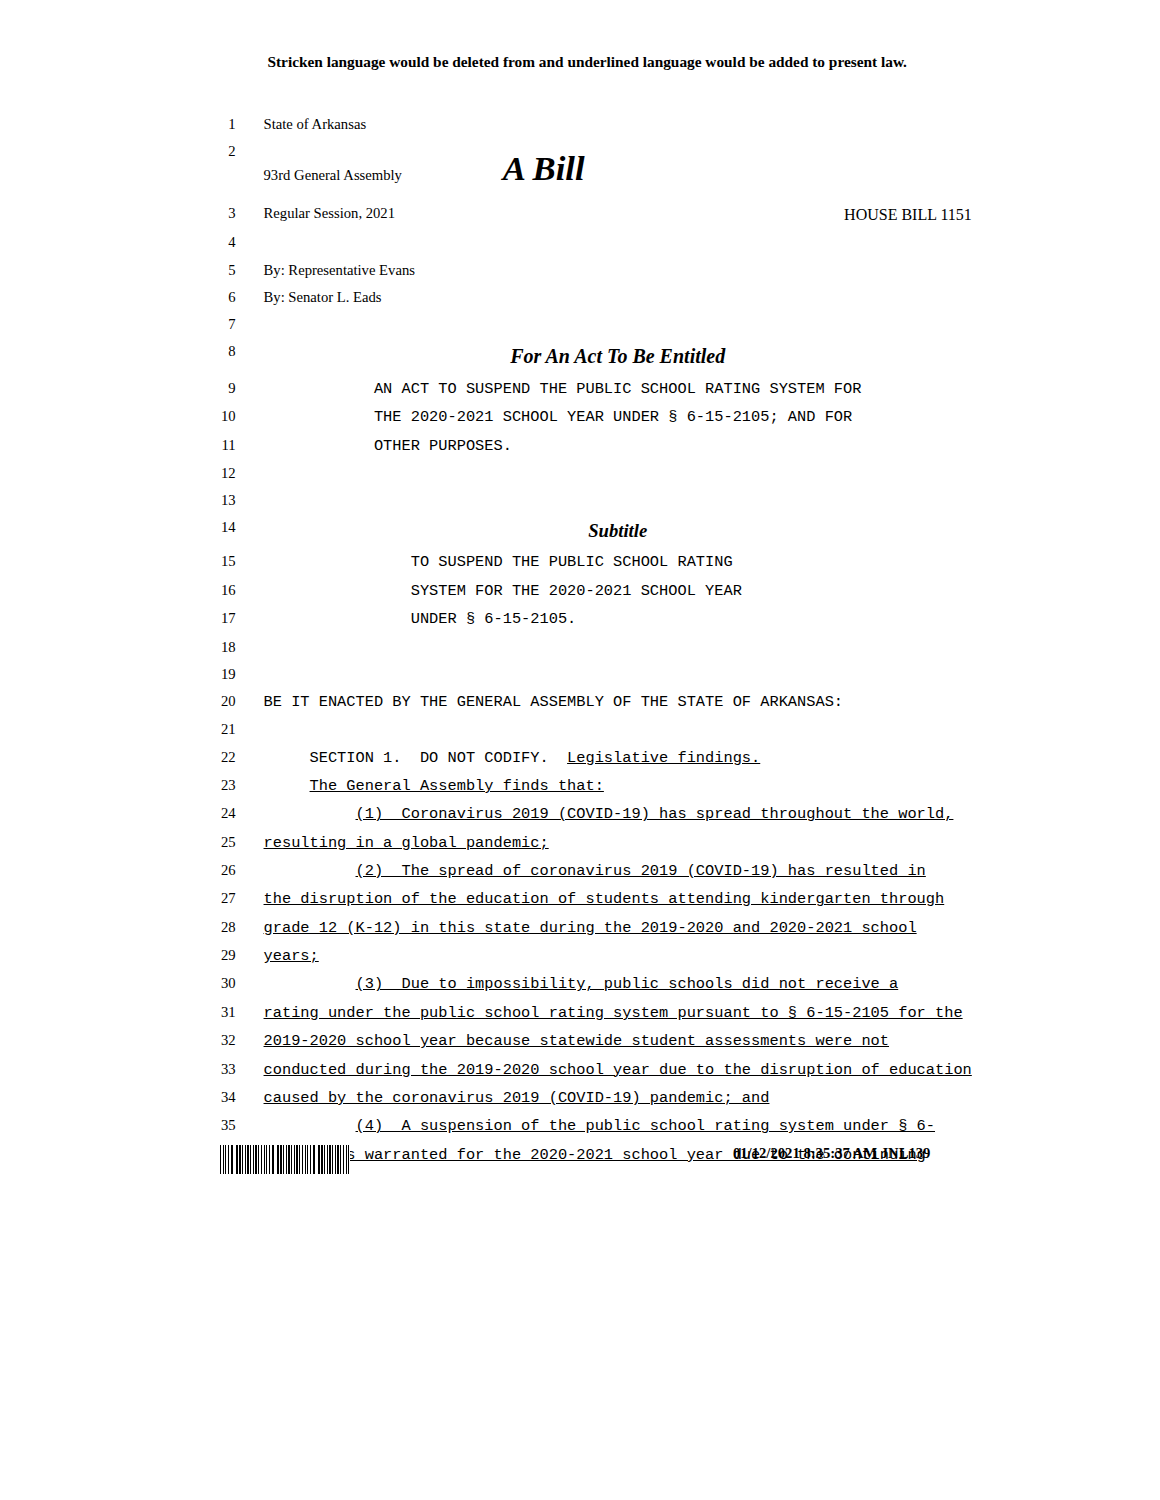Stricken language would be deleted from and underlined language would be added to present law.
| 1 | State of Arkansas |
| 2 | 93rd General Assembly A Bill |
| 3 | Regular Session, 2021 HOUSE BILL 1151 |
| 4 | |
| 5 | By: Representative Evans |
| 6 | By: Senator L. Eads |
| 7 | |
| 8 | For An Act To Be Entitled |
| 9 | AN ACT TO SUSPEND THE PUBLIC SCHOOL RATING SYSTEM FOR |
| 10 | THE 2020-2021 SCHOOL YEAR UNDER § 6-15-2105; AND FOR |
| 11 | OTHER PURPOSES. |
| 12 | |
| 13 | |
| 14 | Subtitle |
| 15 | TO SUSPEND THE PUBLIC SCHOOL RATING |
| 16 | SYSTEM FOR THE 2020-2021 SCHOOL YEAR |
| 17 | UNDER § 6-15-2105. |
| 18 | |
| 19 | |
| 20 | BE IT ENACTED BY THE GENERAL ASSEMBLY OF THE STATE OF ARKANSAS: |
| 21 | |
| 22 | SECTION 1. DO NOT CODIFY. Legislative findings. |
| 23 | The General Assembly finds that: |
| 24 | (1) Coronavirus 2019 (COVID-19) has spread throughout the world, |
| 25 | resulting in a global pandemic; |
| 26 | (2) The spread of coronavirus 2019 (COVID-19) has resulted in |
| 27 | the disruption of the education of students attending kindergarten through |
| 28 | grade 12 (K-12) in this state during the 2019-2020 and 2020-2021 school |
| 29 | years; |
| 30 | (3) Due to impossibility, public schools did not receive a |
| 31 | rating under the public school rating system pursuant to § 6-15-2105 for the |
| 32 | 2019-2020 school year because statewide student assessments were not |
| 33 | conducted during the 2019-2020 school year due to the disruption of education |
| 34 | caused by the coronavirus 2019 (COVID-19) pandemic; and |
| 35 | (4) A suspension of the public school rating system under § 6- |
| 36 | 15-2105 is warranted for the 2020-2021 school year due to the continuing |
01/12/2021 8:35:37 AM JNL139